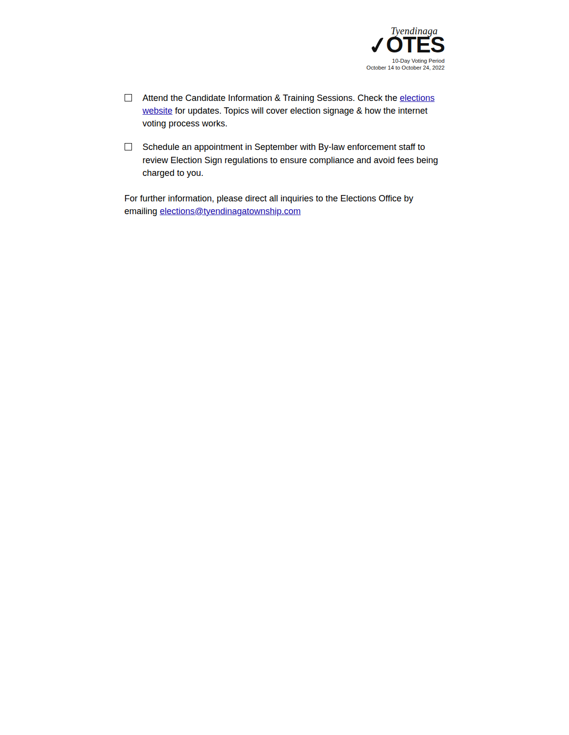Tyendinaga
✓OTES
10-Day Voting Period
October 14 to October 24, 2022
Attend the Candidate Information & Training Sessions. Check the elections website for updates. Topics will cover election signage & how the internet voting process works.
Schedule an appointment in September with By-law enforcement staff to review Election Sign regulations to ensure compliance and avoid fees being charged to you.
For further information, please direct all inquiries to the Elections Office by emailing elections@tyendinagatownship.com